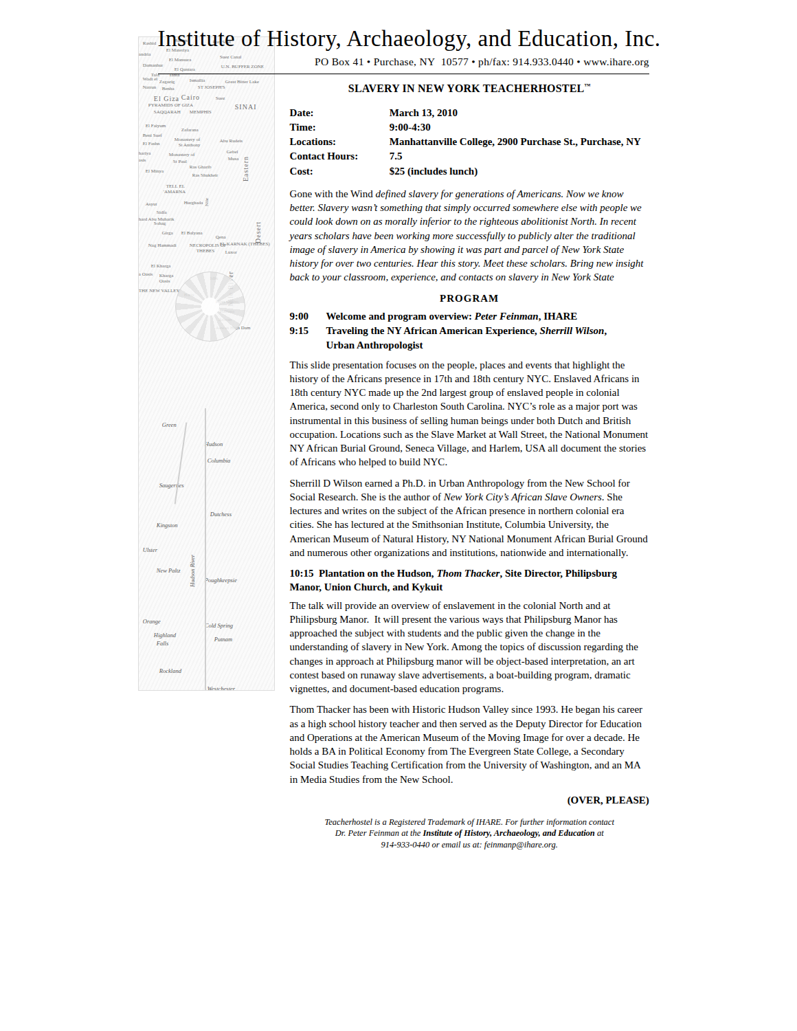Rashid Baltim Port Said El Materiya andria El Mansura Suez Canal Damanhur El Qantara U.N. BUFFER ZONE Tala Tanta Wadi el Zagazig Ismailia Natrun Benha ST JOSEPH'S Great Bitter Lake El Giza Cairo Suez PYRAMIDS OF GIZA SINAI SAQQARAH MEMPHIS El Faiyum Zafarana Beni Suef Monastery of El Fashn St Anthony Abu Rudeis hariya Monastery of Gebel asis St Paul Musa Ras Gharib El Minya Ras Shukheir TELL EL 'AMARNA Eastern Asyut Hurghada Sidfa Nile hard Abu Muharik Sohag Girga El Balyana Qena Nag Hammadi NECROPOLIS OF EL KARNAK (THEBES) THEBES Luxor Desert El Kharga a Oasis Kharga Oasis Idfu THE NEW VALLEY Baris Kom Ombo Nile River Ballana Aswan Aswan High Dam
Green Hudson Columbia Saugerties Dutchess Kingston Ulster New Paltz Poughkeepsie Hudson River Orange Cold Spring Highland Putnam Falls Rockland Westchester New York
Institute of History, Archaeology, and Education, Inc.
PO Box 41 • Purchase, NY 10577 • ph/fax: 914.933.0440 • www.ihare.org
SLAVERY IN NEW YORK TEACHERHOSTEL™
| Date: | March 13, 2010 |
| Time: | 9:00-4:30 |
| Locations: | Manhattanville College, 2900 Purchase St., Purchase, NY |
| Contact Hours: | 7.5 |
| Cost: | $25 (includes lunch) |
Gone with the Wind defined slavery for generations of Americans. Now we know better. Slavery wasn’t something that simply occurred somewhere else with people we could look down on as morally inferior to the righteous abolitionist North. In recent years scholars have been working more successfully to publicly alter the traditional image of slavery in America by showing it was part and parcel of New York State history for over two centuries. Hear this story. Meet these scholars. Bring new insight back to your classroom, experience, and contacts on slavery in New York State
PROGRAM
9:00 Welcome and program overview: Peter Feinman, IHARE
9:15 Traveling the NY African American Experience, Sherrill Wilson,
Urban Anthropologist
This slide presentation focuses on the people, places and events that highlight the history of the Africans presence in 17th and 18th century NYC. Enslaved Africans in 18th century NYC made up the 2nd largest group of enslaved people in colonial America, second only to Charleston South Carolina. NYC’s role as a major port was instrumental in this business of selling human beings under both Dutch and British occupation. Locations such as the Slave Market at Wall Street, the National Monument NY African Burial Ground, Seneca Village, and Harlem, USA all document the stories of Africans who helped to build NYC.
Sherrill D Wilson earned a Ph.D. in Urban Anthropology from the New School for Social Research. She is the author of New York City’s African Slave Owners. She lectures and writes on the subject of the African presence in northern colonial era cities. She has lectured at the Smithsonian Institute, Columbia University, the American Museum of Natural History, NY National Monument African Burial Ground and numerous other organizations and institutions, nationwide and internationally.
10:15 Plantation on the Hudson, Thom Thacker, Site Director, Philipsburg Manor, Union Church, and Kykuit
The talk will provide an overview of enslavement in the colonial North and at Philipsburg Manor. It will present the various ways that Philipsburg Manor has approached the subject with students and the public given the change in the understanding of slavery in New York. Among the topics of discussion regarding the changes in approach at Philipsburg manor will be object-based interpretation, an art contest based on runaway slave advertisements, a boat-building program, dramatic vignettes, and document-based education programs.
Thom Thacker has been with Historic Hudson Valley since 1993. He began his career as a high school history teacher and then served as the Deputy Director for Education and Operations at the American Museum of the Moving Image for over a decade. He holds a BA in Political Economy from The Evergreen State College, a Secondary Social Studies Teaching Certification from the University of Washington, and an MA in Media Studies from the New School.
(OVER, PLEASE)
Teacherhostel is a Registered Trademark of IHARE. For further information contact
Dr. Peter Feinman at the Institute of History, Archaeology, and Education at
914-933-0440 or email us at: feinmanp@ihare.org.